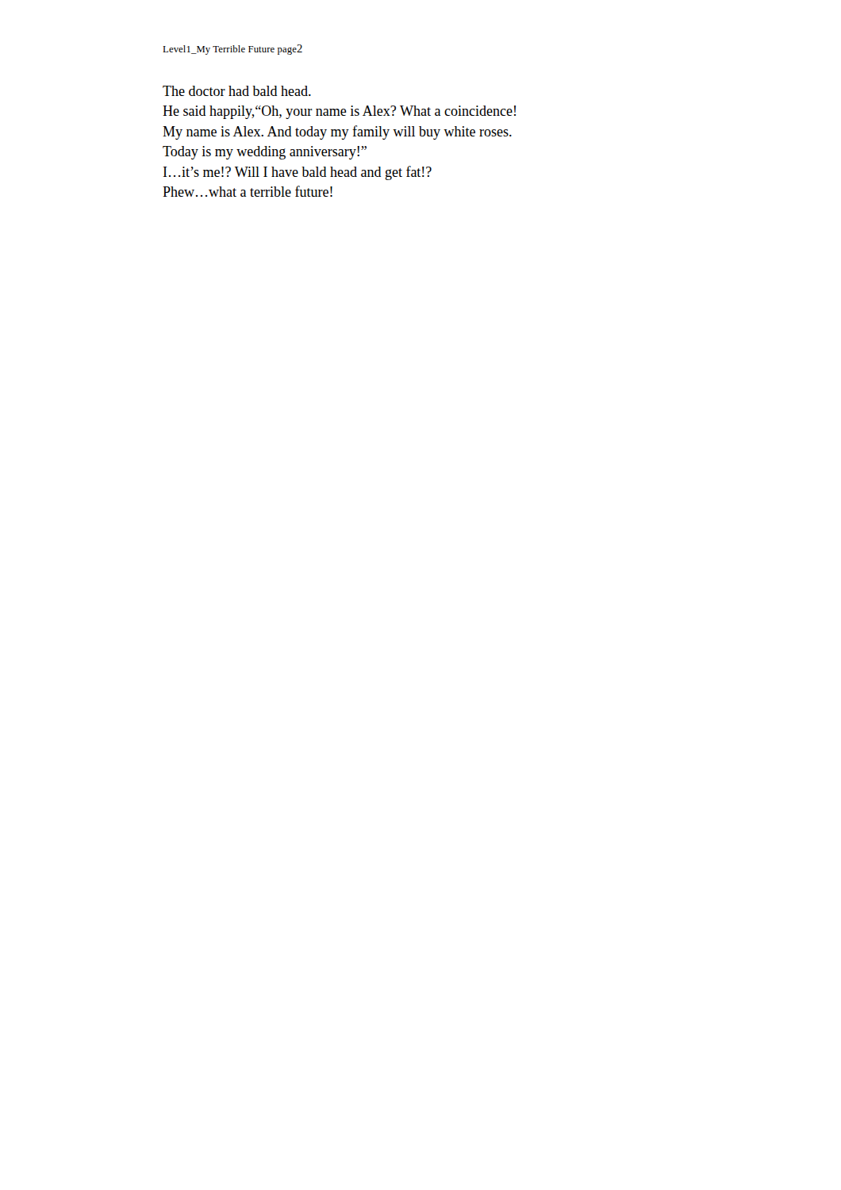Level1_My Terrible Future page2
The doctor had bald head.
He said happily,“Oh, your name is Alex? What a coincidence!
My name is Alex. And today my family will buy white roses.
Today is my wedding anniversary!”
I…it’s me!? Will I have bald head and get fat!?
Phew…what a terrible future!